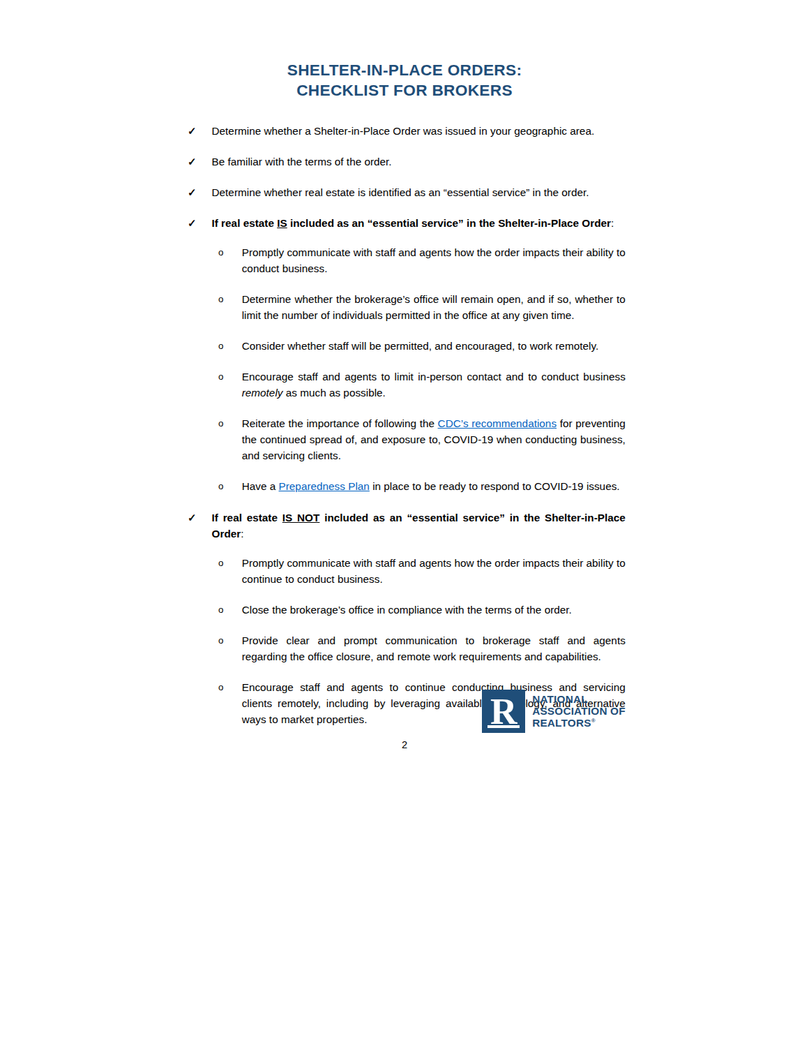SHELTER-IN-PLACE ORDERS:
CHECKLIST FOR BROKERS
Determine whether a Shelter-in-Place Order was issued in your geographic area.
Be familiar with the terms of the order.
Determine whether real estate is identified as an “essential service” in the order.
If real estate IS included as an “essential service” in the Shelter-in-Place Order:
Promptly communicate with staff and agents how the order impacts their ability to conduct business.
Determine whether the brokerage’s office will remain open, and if so, whether to limit the number of individuals permitted in the office at any given time.
Consider whether staff will be permitted, and encouraged, to work remotely.
Encourage staff and agents to limit in-person contact and to conduct business remotely as much as possible.
Reiterate the importance of following the CDC’s recommendations for preventing the continued spread of, and exposure to, COVID-19 when conducting business, and servicing clients.
Have a Preparedness Plan in place to be ready to respond to COVID-19 issues.
If real estate IS NOT included as an “essential service” in the Shelter-in-Place Order:
Promptly communicate with staff and agents how the order impacts their ability to continue to conduct business.
Close the brokerage’s office in compliance with the terms of the order.
Provide clear and prompt communication to brokerage staff and agents regarding the office closure, and remote work requirements and capabilities.
Encourage staff and agents to continue conducting business and servicing clients remotely, including by leveraging available technology, and alternative ways to market properties.
R
NATIONAL
ASSOCIATION OF
REALTORS®
2